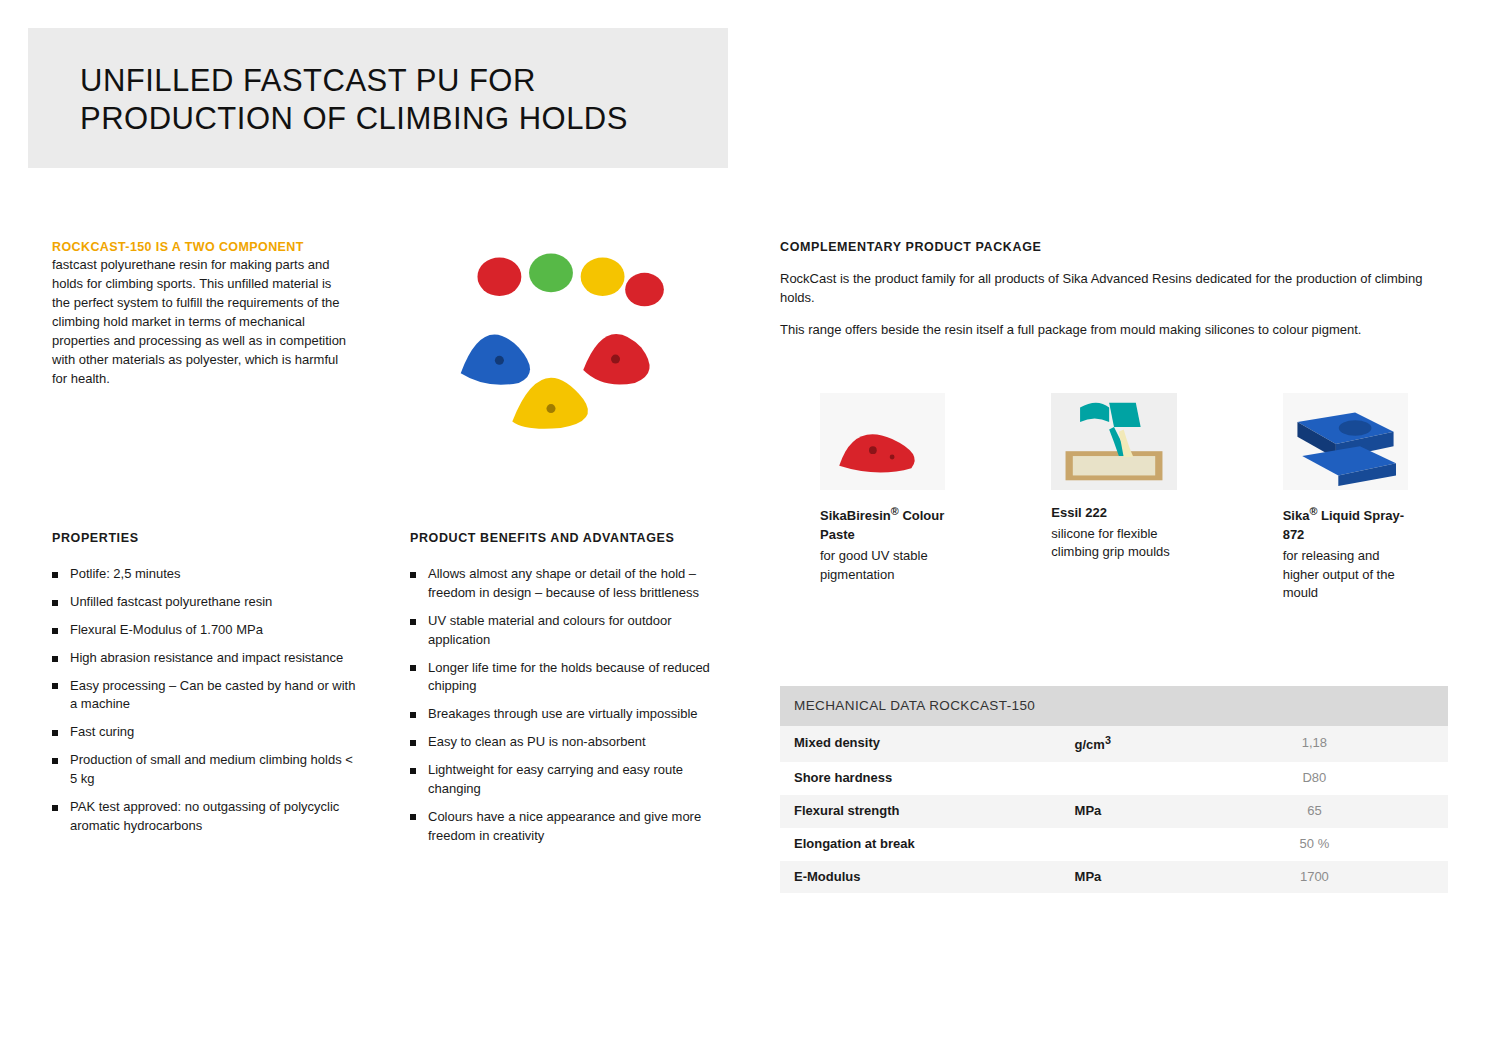Unfilled Fastcast PU for
Production of Climbing Holds
RockCast-150 is a two component fastcast polyurethane resin for making parts and holds for climbing sports. This unfilled material is the perfect system to fulfill the requirements of the climbing hold market in terms of mechanical properties and processing as well as in competition with other materials as polyester, which is harmful for health.
Properties
Potlife: 2,5 minutes
Unfilled fastcast polyurethane resin
Flexural E-Modulus of 1.700 MPa
High abrasion resistance and impact resistance
Easy processing – Can be casted by hand or with a machine
Fast curing
Production of small and medium climbing holds < 5 kg
PAK test approved: no outgassing of polycyclic aromatic hydrocarbons
Product Benefits and Advantages
Allows almost any shape or detail of the hold – freedom in design – because of less brittleness
UV stable material and colours for outdoor application
Longer life time for the holds because of reduced chipping
Breakages through use are virtually impossible
Easy to clean as PU is non-absorbent
Lightweight for easy carrying and easy route changing
Colours have a nice appearance and give more freedom in creativity
Complementary Product Package
RockCast is the product family for all products of Sika Advanced Resins dedicated for the production of climbing holds.
This range offers beside the resin itself a full package from mould making silicones to colour pigment.
SikaBiresin® Colour Paste
for good UV stable pigmentation
Essil 222
silicone for flexible climbing grip moulds
Sika® Liquid Spray-872
for releasing and higher output of the mould
Mechanical Data RockCast-150
| Mixed density | g/cm 3 | 1,18 |
| Shore hardness | | D80 |
| Flexural strength | MPa | 65 |
| Elongation at break | | 50 % |
| E-Modulus | MPa | 1700 |